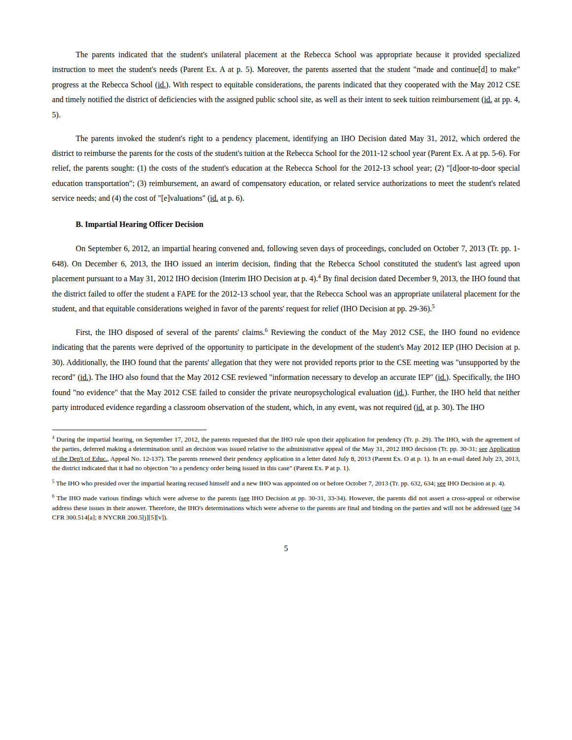The parents indicated that the student's unilateral placement at the Rebecca School was appropriate because it provided specialized instruction to meet the student's needs (Parent Ex. A at p. 5). Moreover, the parents asserted that the student "made and continue[d] to make" progress at the Rebecca School (id.). With respect to equitable considerations, the parents indicated that they cooperated with the May 2012 CSE and timely notified the district of deficiencies with the assigned public school site, as well as their intent to seek tuition reimbursement (id. at pp. 4, 5).
The parents invoked the student's right to a pendency placement, identifying an IHO Decision dated May 31, 2012, which ordered the district to reimburse the parents for the costs of the student's tuition at the Rebecca School for the 2011-12 school year (Parent Ex. A at pp. 5-6). For relief, the parents sought: (1) the costs of the student's education at the Rebecca School for the 2012-13 school year; (2) "[d]oor-to-door special education transportation"; (3) reimbursement, an award of compensatory education, or related service authorizations to meet the student's related service needs; and (4) the cost of "[e]valuations" (id. at p. 6).
B. Impartial Hearing Officer Decision
On September 6, 2012, an impartial hearing convened and, following seven days of proceedings, concluded on October 7, 2013 (Tr. pp. 1-648). On December 6, 2013, the IHO issued an interim decision, finding that the Rebecca School constituted the student's last agreed upon placement pursuant to a May 31, 2012 IHO decision (Interim IHO Decision at p. 4).4 By final decision dated December 9, 2013, the IHO found that the district failed to offer the student a FAPE for the 2012-13 school year, that the Rebecca School was an appropriate unilateral placement for the student, and that equitable considerations weighed in favor of the parents' request for relief (IHO Decision at pp. 29-36).5
First, the IHO disposed of several of the parents' claims.6 Reviewing the conduct of the May 2012 CSE, the IHO found no evidence indicating that the parents were deprived of the opportunity to participate in the development of the student's May 2012 IEP (IHO Decision at p. 30). Additionally, the IHO found that the parents' allegation that they were not provided reports prior to the CSE meeting was "unsupported by the record" (id.). The IHO also found that the May 2012 CSE reviewed "information necessary to develop an accurate IEP" (id.). Specifically, the IHO found "no evidence" that the May 2012 CSE failed to consider the private neuropsychological evaluation (id.). Further, the IHO held that neither party introduced evidence regarding a classroom observation of the student, which, in any event, was not required (id. at p. 30). The IHO
4 During the impartial hearing, on September 17, 2012, the parents requested that the IHO rule upon their application for pendency (Tr. p. 29). The IHO, with the agreement of the parties, deferred making a determination until an decision was issued relative to the administrative appeal of the May 31, 2012 IHO decision (Tr. pp. 30-31; see Application of the Dep't of Educ., Appeal No. 12-137). The parents renewed their pendency application in a letter dated July 8, 2013 (Parent Ex. O at p. 1). In an e-mail dated July 23, 2013, the district indicated that it had no objection "to a pendency order being issued in this case" (Parent Ex. P at p. 1).
5 The IHO who presided over the impartial hearing recused himself and a new IHO was appointed on or before October 7, 2013 (Tr. pp. 632, 634; see IHO Decision at p. 4).
6 The IHO made various findings which were adverse to the parents (see IHO Decision at pp. 30-31, 33-34). However, the parents did not assert a cross-appeal or otherwise address these issues in their answer. Therefore, the IHO's determinations which were adverse to the parents are final and binding on the parties and will not be addressed (see 34 CFR 300.514[a]; 8 NYCRR 200.5[j][5][v]).
5